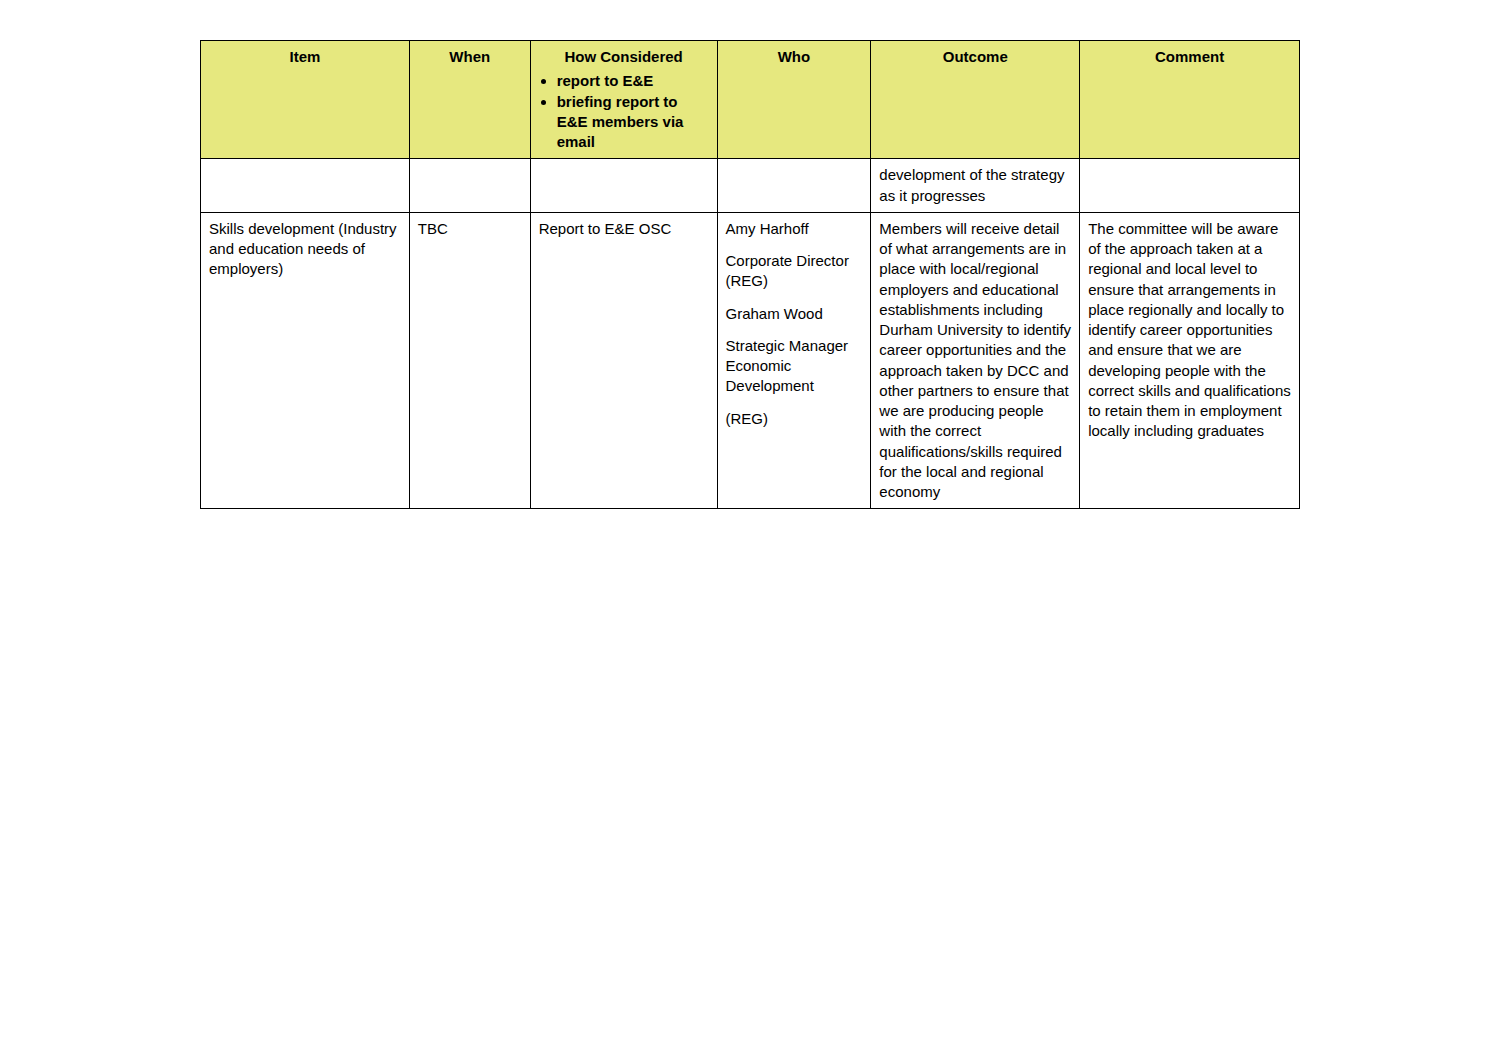| Item | When | How Considered report to E&E briefing report to E&E members via email | Who | Outcome | Comment |
| --- | --- | --- | --- | --- | --- |
| | | | | development of the strategy as it progresses | |
| Skills development (Industry and education needs of employers) | TBC | Report to E&E OSC | Amy Harhoff Corporate Director (REG) Graham Wood Strategic Manager Economic Development (REG) | Members will receive detail of what arrangements are in place with local/regional employers and educational establishments including Durham University to identify career opportunities and the approach taken by DCC and other partners to ensure that we are producing people with the correct qualifications/skills required for the local and regional economy | The committee will be aware of the approach taken at a regional and local level to ensure that arrangements in place regionally and locally to identify career opportunities and ensure that we are developing people with the correct skills and qualifications to retain them in employment locally including graduates |